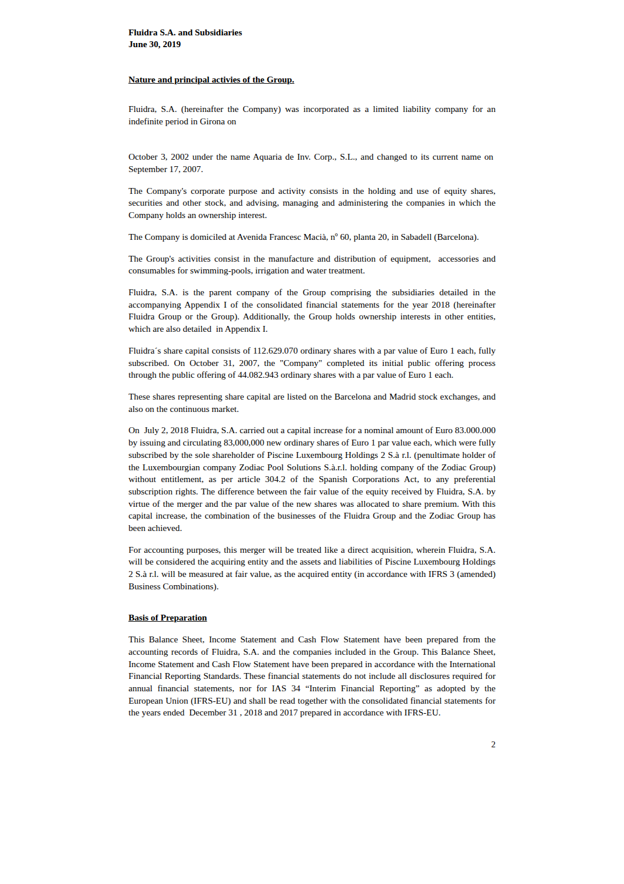Fluidra S.A. and Subsidiaries
June 30, 2019
Nature and principal activies of the Group.
Fluidra, S.A. (hereinafter the Company) was incorporated as a limited liability company for an indefinite period in Girona on
October 3, 2002 under the name Aquaria de Inv. Corp., S.L., and changed to its current name on September 17, 2007.
The Company's corporate purpose and activity consists in the holding and use of equity shares, securities and other stock, and advising, managing and administering the companies in which the Company holds an ownership interest.
The Company is domiciled at Avenida Francesc Macià, nº 60, planta 20, in Sabadell (Barcelona).
The Group's activities consist in the manufacture and distribution of equipment, accessories and consumables for swimming-pools, irrigation and water treatment.
Fluidra, S.A. is the parent company of the Group comprising the subsidiaries detailed in the accompanying Appendix I of the consolidated financial statements for the year 2018 (hereinafter Fluidra Group or the Group). Additionally, the Group holds ownership interests in other entities, which are also detailed in Appendix I.
Fluidra´s share capital consists of 112.629.070 ordinary shares with a par value of Euro 1 each, fully subscribed. On October 31, 2007, the "Company" completed its initial public offering process through the public offering of 44.082.943 ordinary shares with a par value of Euro 1 each.
These shares representing share capital are listed on the Barcelona and Madrid stock exchanges, and also on the continuous market.
On July 2, 2018 Fluidra, S.A. carried out a capital increase for a nominal amount of Euro 83.000.000 by issuing and circulating 83,000,000 new ordinary shares of Euro 1 par value each, which were fully subscribed by the sole shareholder of Piscine Luxembourg Holdings 2 S.à r.l. (penultimate holder of the Luxembourgian company Zodiac Pool Solutions S.à.r.l. holding company of the Zodiac Group) without entitlement, as per article 304.2 of the Spanish Corporations Act, to any preferential subscription rights. The difference between the fair value of the equity received by Fluidra, S.A. by virtue of the merger and the par value of the new shares was allocated to share premium. With this capital increase, the combination of the businesses of the Fluidra Group and the Zodiac Group has been achieved.
For accounting purposes, this merger will be treated like a direct acquisition, wherein Fluidra, S.A. will be considered the acquiring entity and the assets and liabilities of Piscine Luxembourg Holdings 2 S.à r.l. will be measured at fair value, as the acquired entity (in accordance with IFRS 3 (amended) Business Combinations).
Basis of Preparation
This Balance Sheet, Income Statement and Cash Flow Statement have been prepared from the accounting records of Fluidra, S.A. and the companies included in the Group. This Balance Sheet, Income Statement and Cash Flow Statement have been prepared in accordance with the International Financial Reporting Standards. These financial statements do not include all disclosures required for annual financial statements, nor for IAS 34 “Interim Financial Reporting” as adopted by the European Union (IFRS-EU) and shall be read together with the consolidated financial statements for the years ended December 31 , 2018 and 2017 prepared in accordance with IFRS-EU.
2